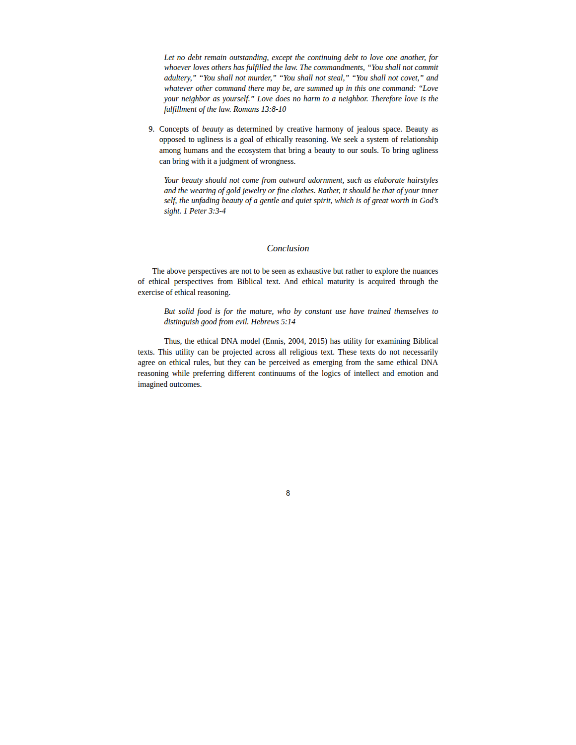Let no debt remain outstanding, except the continuing debt to love one another, for whoever loves others has fulfilled the law. The commandments, “You shall not commit adultery,” “You shall not murder,” “You shall not steal,” “You shall not covet,” and whatever other command there may be, are summed up in this one command: “Love your neighbor as yourself.” Love does no harm to a neighbor. Therefore love is the fulfillment of the law. Romans 13:8-10
9. Concepts of beauty as determined by creative harmony of jealous space. Beauty as opposed to ugliness is a goal of ethically reasoning. We seek a system of relationship among humans and the ecosystem that bring a beauty to our souls. To bring ugliness can bring with it a judgment of wrongness.
Your beauty should not come from outward adornment, such as elaborate hairstyles and the wearing of gold jewelry or fine clothes. Rather, it should be that of your inner self, the unfading beauty of a gentle and quiet spirit, which is of great worth in God’s sight. 1 Peter 3:3-4
Conclusion
The above perspectives are not to be seen as exhaustive but rather to explore the nuances of ethical perspectives from Biblical text. And ethical maturity is acquired through the exercise of ethical reasoning.
But solid food is for the mature, who by constant use have trained themselves to distinguish good from evil. Hebrews 5:14
Thus, the ethical DNA model (Ennis, 2004, 2015) has utility for examining Biblical texts. This utility can be projected across all religious text. These texts do not necessarily agree on ethical rules, but they can be perceived as emerging from the same ethical DNA reasoning while preferring different continuums of the logics of intellect and emotion and imagined outcomes.
8